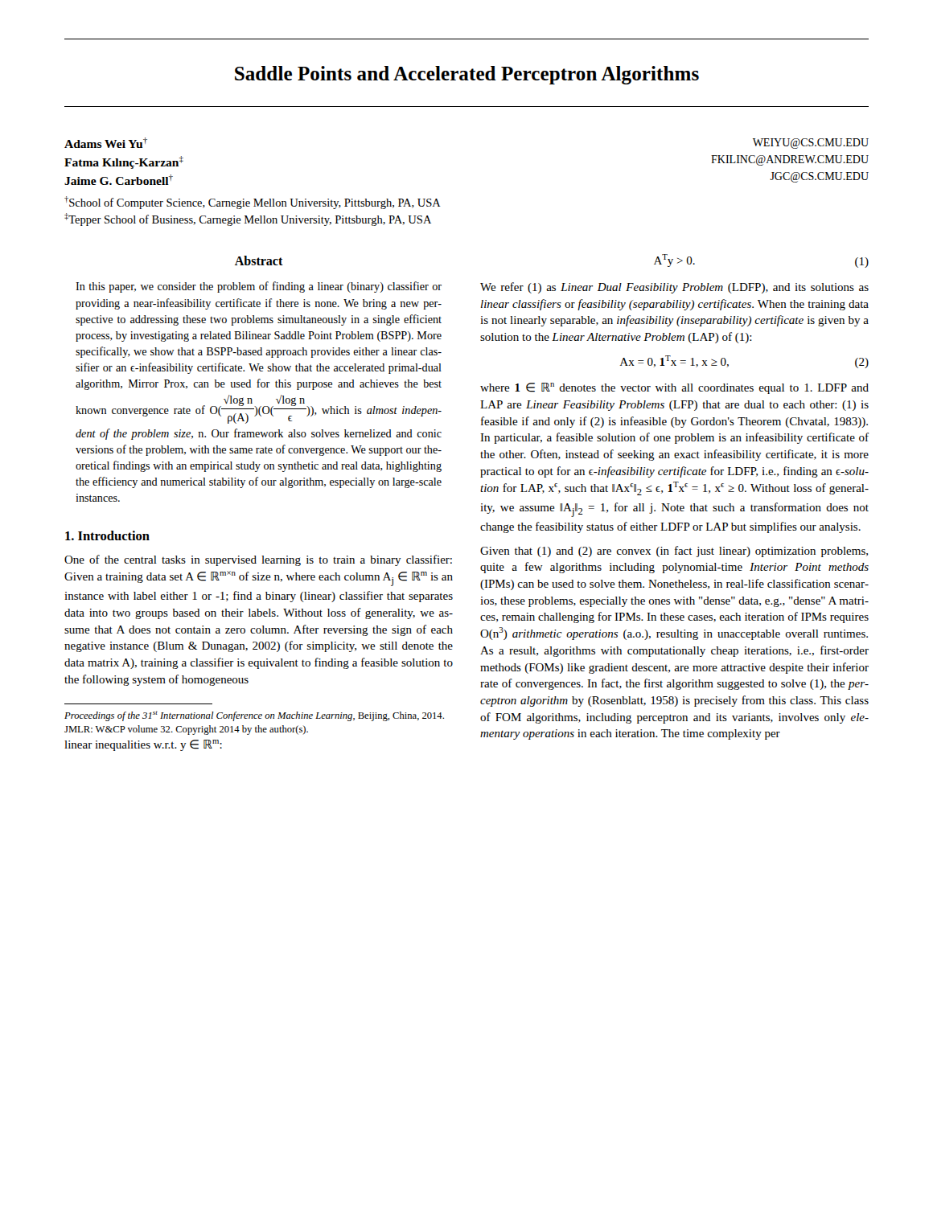Saddle Points and Accelerated Perceptron Algorithms
Adams Wei Yu†
Fatma Kılınç-Karzan‡
Jaime G. Carbonell†
WEIYU@CS.CMU.EDU
FKILINC@ANDREW.CMU.EDU
JGC@CS.CMU.EDU
†School of Computer Science, Carnegie Mellon University, Pittsburgh, PA, USA
‡Tepper School of Business, Carnegie Mellon University, Pittsburgh, PA, USA
Abstract
In this paper, we consider the problem of finding a linear (binary) classifier or providing a near-infeasibility certificate if there is none. We bring a new perspective to addressing these two problems simultaneously in a single efficient process, by investigating a related Bilinear Saddle Point Problem (BSPP). More specifically, we show that a BSPP-based approach provides either a linear classifier or an ϵ-infeasibility certificate. We show that the accelerated primal-dual algorithm, Mirror Prox, can be used for this purpose and achieves the best known convergence rate of O(√log n ρ(A))(O(√log n ϵ)), which is almost independent of the problem size, n. Our framework also solves kernelized and conic versions of the problem, with the same rate of convergence. We support our theoretical findings with an empirical study on synthetic and real data, highlighting the efficiency and numerical stability of our algorithm, especially on large-scale instances.
1. Introduction
One of the central tasks in supervised learning is to train a binary classifier: Given a training data set A ∈ ℝm×n of size n, where each column Aj ∈ ℝm is an instance with label either 1 or -1; find a binary (linear) classifier that separates data into two groups based on their labels. Without loss of generality, we assume that A does not contain a zero column. After reversing the sign of each negative instance (Blum & Dunagan, 2002) (for simplicity, we still denote the data matrix A), training a classifier is equivalent to finding a feasible solution to the following system of homogeneous
Proceedings of the 31st International Conference on Machine Learning, Beijing, China, 2014. JMLR: W&CP volume 32. Copyright 2014 by the author(s).
linear inequalities w.r.t. y ∈ ℝm:
ATy > 0. (1)
We refer (1) as Linear Dual Feasibility Problem (LDFP), and its solutions as linear classifiers or feasibility (separability) certificates. When the training data is not linearly separable, an infeasibility (inseparability) certificate is given by a solution to the Linear Alternative Problem (LAP) of (1):
Ax = 0, 1Tx = 1, x ≥ 0, (2)
where 1 ∈ ℝn denotes the vector with all coordinates equal to 1. LDFP and LAP are Linear Feasibility Problems (LFP) that are dual to each other: (1) is feasible if and only if (2) is infeasible (by Gordon's Theorem (Chvatal, 1983)). In particular, a feasible solution of one problem is an infeasibility certificate of the other. Often, instead of seeking an exact infeasibility certificate, it is more practical to opt for an ϵ-infeasibility certificate for LDFP, i.e., finding an ϵ-solution for LAP, xϵ, such that ‖Axϵ‖2 ≤ ϵ, 1Txϵ = 1, xϵ ≥ 0. Without loss of generality, we assume ‖Aj‖2 = 1, for all j. Note that such a transformation does not change the feasibility status of either LDFP or LAP but simplifies our analysis.
Given that (1) and (2) are convex (in fact just linear) optimization problems, quite a few algorithms including polynomial-time Interior Point methods (IPMs) can be used to solve them. Nonetheless, in real-life classification scenarios, these problems, especially the ones with "dense" data, e.g., "dense" A matrices, remain challenging for IPMs. In these cases, each iteration of IPMs requires O(n3) arithmetic operations (a.o.), resulting in unacceptable overall runtimes. As a result, algorithms with computationally cheap iterations, i.e., first-order methods (FOMs) like gradient descent, are more attractive despite their inferior rate of convergences. In fact, the first algorithm suggested to solve (1), the perceptron algorithm by (Rosenblatt, 1958) is precisely from this class. This class of FOM algorithms, including perceptron and its variants, involves only elementary operations in each iteration. The time complexity per